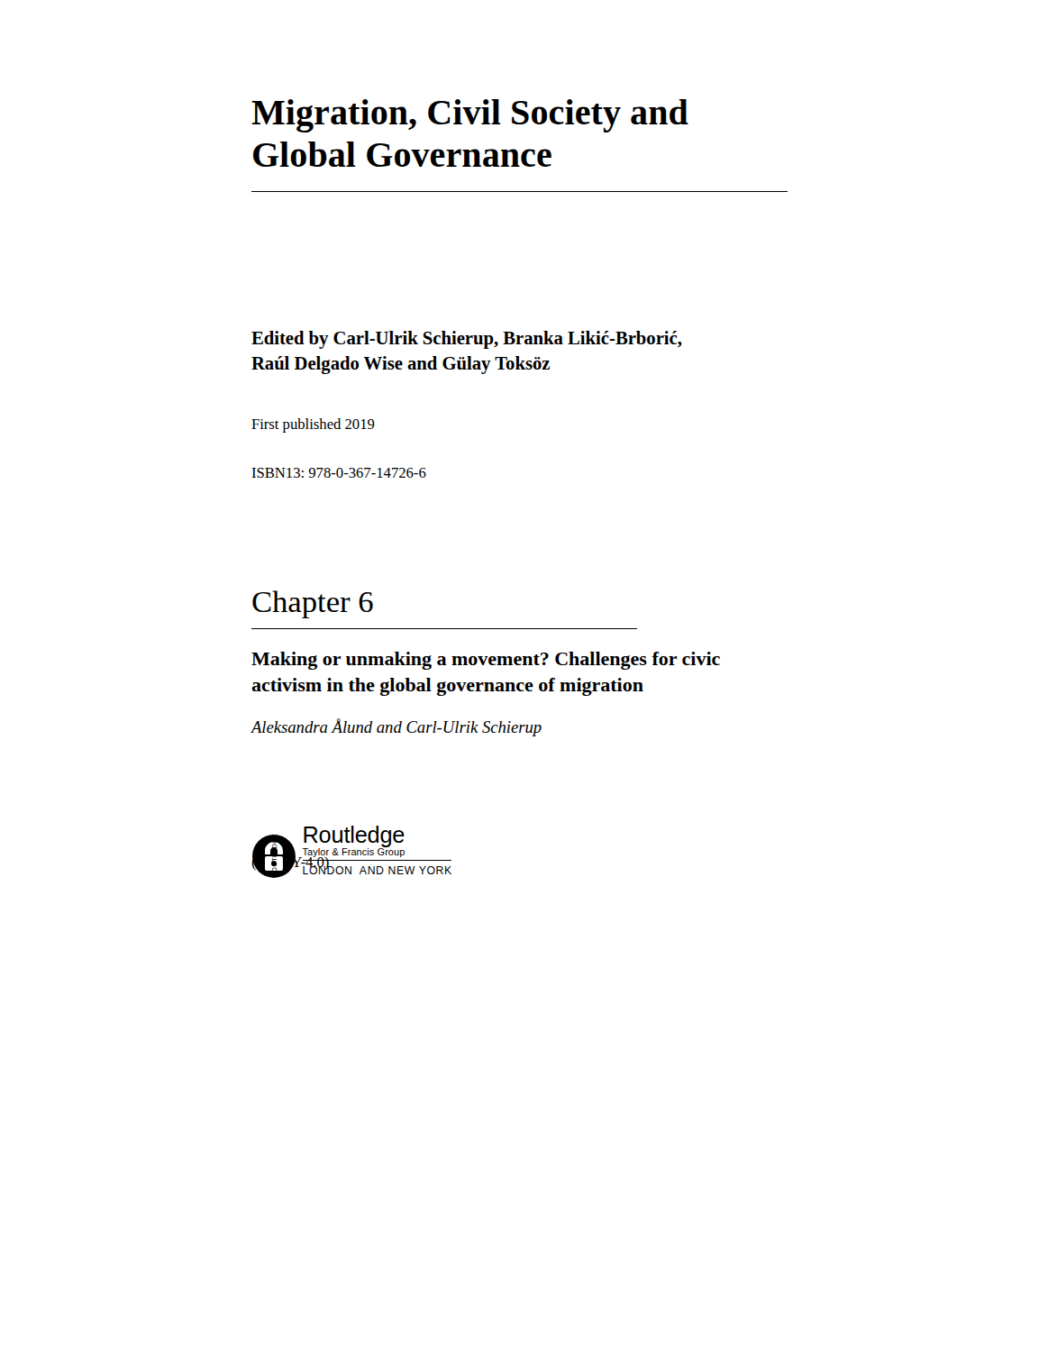Migration, Civil Society and
Global Governance
Edited by Carl-Ulrik Schierup, Branka Likić-Brborić,
Raúl Delgado Wise and Gülay Toksöz
First published 2019
ISBN13: 978-0-367-14726-6
Chapter 6
Making or unmaking a movement? Challenges for civic activism in the global governance of migration
Aleksandra Ålund and Carl-Ulrik Schierup
(CC-BY-4.0)
Routledge
Taylor & Francis Group
LONDON AND NEW YORK
ROUTLEDGE